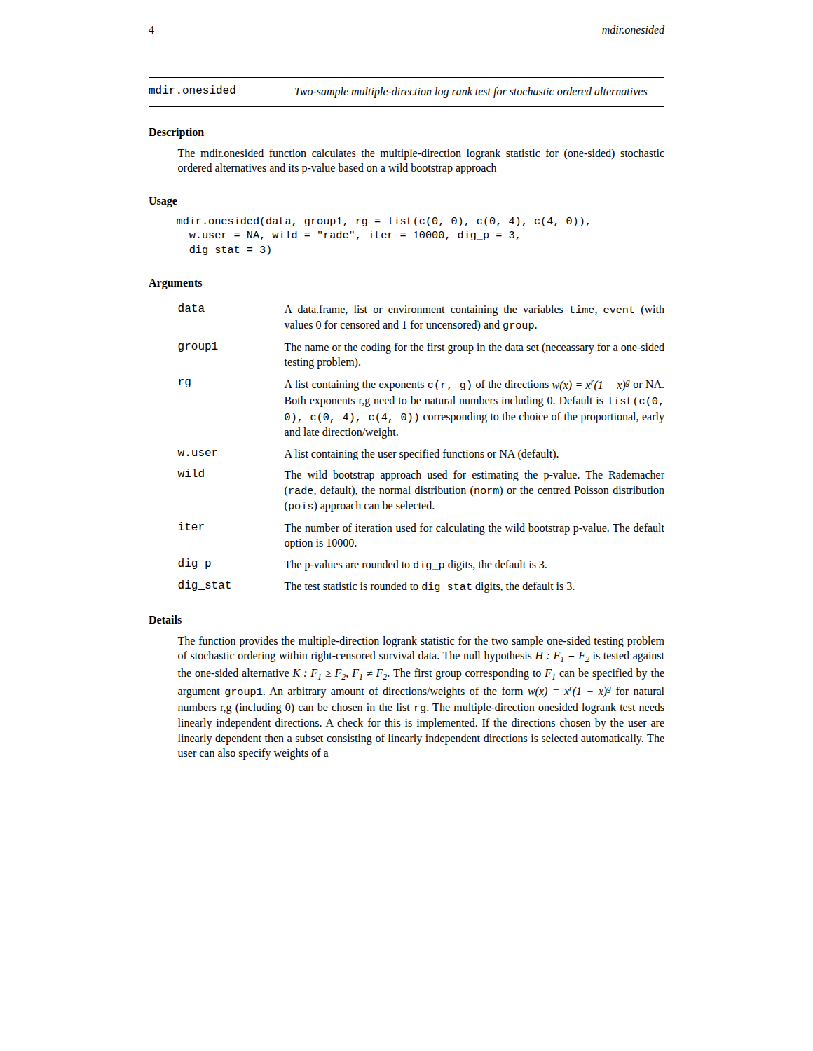4 mdir.onesided
mdir.onesided
Two-sample multiple-direction log rank test for stochastic ordered alternatives
Description
The mdir.onesided function calculates the multiple-direction logrank statistic for (one-sided) stochastic ordered alternatives and its p-value based on a wild bootstrap approach
Usage
mdir.onesided(data, group1, rg = list(c(0, 0), c(0, 4), c(4, 0)),
  w.user = NA, wild = "rade", iter = 10000, dig_p = 3,
  dig_stat = 3)
Arguments
data
A data.frame, list or environment containing the variables time, event (with values 0 for censored and 1 for uncensored) and group.
group1
The name or the coding for the first group in the data set (neceassary for a one-sided testing problem).
rg
A list containing the exponents c(r, g) of the directions w(x) = xr(1 − x)g or NA. Both exponents r,g need to be natural numbers including 0. Default is list(c(0, 0), c(0, 4), c(4, 0)) corresponding to the choice of the proportional, early and late direction/weight.
w.user
A list containing the user specified functions or NA (default).
wild
The wild bootstrap approach used for estimating the p-value. The Rademacher (rade, default), the normal distribution (norm) or the centred Poisson distribution (pois) approach can be selected.
iter
The number of iteration used for calculating the wild bootstrap p-value. The default option is 10000.
dig_p
The p-values are rounded to dig_p digits, the default is 3.
dig_stat
The test statistic is rounded to dig_stat digits, the default is 3.
Details
The function provides the multiple-direction logrank statistic for the two sample one-sided testing problem of stochastic ordering within right-censored survival data. The null hypothesis H : F1 = F2 is tested against the one-sided alternative K : F1 ≥ F2, F1 ≠ F2. The first group corresponding to F1 can be specified by the argument group1. An arbitrary amount of directions/weights of the form w(x) = xr(1 − x)g for natural numbers r,g (including 0) can be chosen in the list rg. The multiple-direction onesided logrank test needs linearly independent directions. A check for this is implemented. If the directions chosen by the user are linearly dependent then a subset consisting of linearly independent directions is selected automatically. The user can also specify weights of a